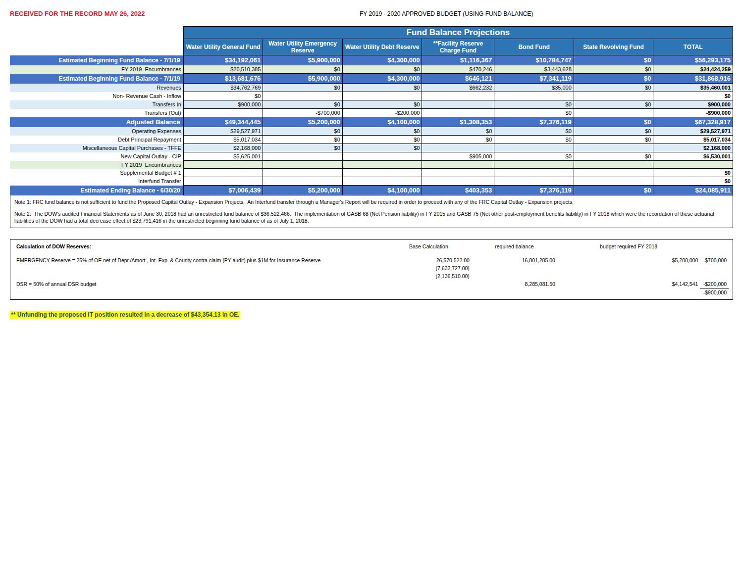RECEIVED FOR THE RECORD MAY 26, 2022
FY 2019 - 2020 APPROVED BUDGET (USING FUND BALANCE)
| | Fund Balance Projections |
| | Water Utility General Fund | Water Utility Emergency Reserve | Water Utility Debt Reserve | **Facility Reserve Charge Fund | Bond Fund | State Revolving Fund | TOTAL |
| Estimated Beginning Fund Balance - 7/1/19 | $34,192,061 | $5,900,000 | $4,300,000 | $1,116,367 | $10,784,747 | $0 | $56,293,175 |
| FY 2019 Encumbrances | $20,510,385 | $0 | $0 | $470,246 | $3,443,628 | $0 | $24,424,259 |
| Estimated Beginning Fund Balance - 7/1/19 | $13,681,676 | $5,900,000 | $4,300,000 | $646,121 | $7,341,119 | $0 | $31,868,916 |
| Revenues | $34,762,769 | $0 | $0 | $662,232 | $35,000 | $0 | $35,460,001 |
| Non- Revenue Cash - Inflow | $0 | | | | | | $0 |
| Transfers In | $900,000 | $0 | $0 | | $0 | $0 | $900,000 |
| Transfers (Out) | | -$700,000 | -$200,000 | | $0 | | -$900,000 |
| Adjusted Balance | $49,344,445 | $5,200,000 | $4,100,000 | $1,308,353 | $7,376,119 | $0 | $67,328,917 |
| Operating Expenses | $29,527,971 | $0 | $0 | $0 | $0 | $0 | $29,527,971 |
| Debt Principal Repayment | $5,017,034 | $0 | $0 | $0 | $0 | $0 | $5,017,034 |
| Miscellaneous Capital Purchases - TFFE | $2,168,000 | $0 | $0 | | | | $2,168,000 |
| New Capital Outlay - CIP | $5,625,001 | | | $905,000 | $0 | $0 | $6,530,001 |
| FY 2019 Encumbrances | | | | | | | |
| Supplemental Budget # 1 | | | | | | | $0 |
| Interfund Transfer | | | | | | | $0 |
| Estimated Ending Balance - 6/30/20 | $7,006,439 | $5,200,000 | $4,100,000 | $403,353 | $7,376,119 | $0 | $24,085,911 |
Note 1: FRC fund balance is not sufficient to fund the Proposed Capital Outlay - Expansion Projects. An Interfund transfer through a Manager's Report will be required in order to proceed with any of the FRC Capital Outlay - Expansion projects.
Note 2: The DOW's audited Financial Statements as of June 30, 2018 had an unrestricted fund balance of $36,522,466. The implementation of GASB 68 (Net Pension liability) in FY 2015 and GASB 75 (Net other post-employment benefits liability) in FY 2018 which were the recordation of these actuarial liabilities of the DOW had a total decrease effect of $23,791,416 in the unrestricted beginning fund balance of as of July 1, 2018.
| Calculation of DOW Reserves: | Base Calculation | required balance | budget required FY 2018 |
| EMERGENCY Reserve = 25% of OE net of Depr./Amort., Int. Exp. & County contra claim (PY audit) plus $1M for Insurance Reserve | 26,570,522.00 | 16,801,285.00 | $5,200,000 | -$700,000 |
| | (7,632,727.00) | | | |
| | (2,136,510.00) | | | |
| DSR = 50% of annual DSR budget | | 8,285,081.50 | $4,142,541 | -$200,000 |
| | | | | -$900,000 |
** Unfunding the proposed IT position resulted in a decrease of $43,354.13 in OE.